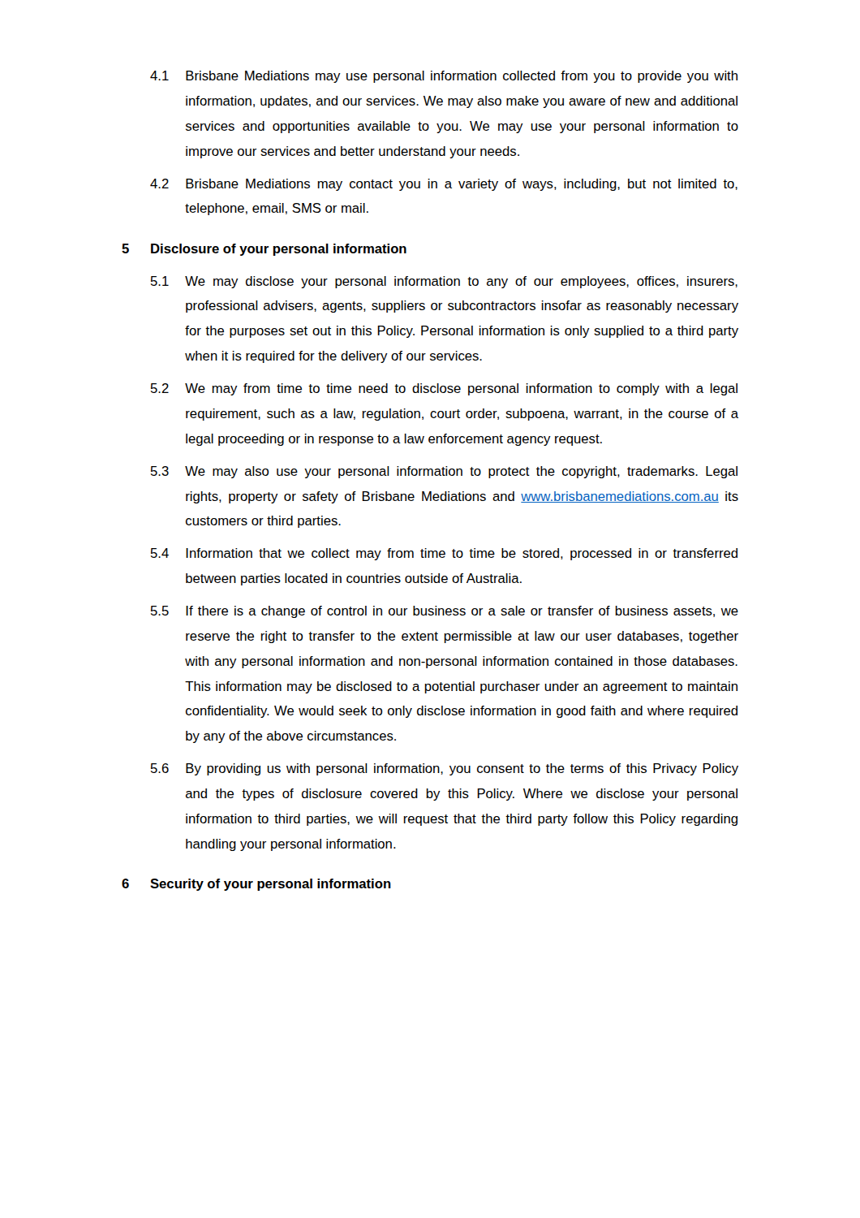4.1 Brisbane Mediations may use personal information collected from you to provide you with information, updates, and our services. We may also make you aware of new and additional services and opportunities available to you. We may use your personal information to improve our services and better understand your needs.
4.2 Brisbane Mediations may contact you in a variety of ways, including, but not limited to, telephone, email, SMS or mail.
5 Disclosure of your personal information
5.1 We may disclose your personal information to any of our employees, offices, insurers, professional advisers, agents, suppliers or subcontractors insofar as reasonably necessary for the purposes set out in this Policy. Personal information is only supplied to a third party when it is required for the delivery of our services.
5.2 We may from time to time need to disclose personal information to comply with a legal requirement, such as a law, regulation, court order, subpoena, warrant, in the course of a legal proceeding or in response to a law enforcement agency request.
5.3 We may also use your personal information to protect the copyright, trademarks. Legal rights, property or safety of Brisbane Mediations and www.brisbanemediations.com.au its customers or third parties.
5.4 Information that we collect may from time to time be stored, processed in or transferred between parties located in countries outside of Australia.
5.5 If there is a change of control in our business or a sale or transfer of business assets, we reserve the right to transfer to the extent permissible at law our user databases, together with any personal information and non-personal information contained in those databases. This information may be disclosed to a potential purchaser under an agreement to maintain confidentiality. We would seek to only disclose information in good faith and where required by any of the above circumstances.
5.6 By providing us with personal information, you consent to the terms of this Privacy Policy and the types of disclosure covered by this Policy. Where we disclose your personal information to third parties, we will request that the third party follow this Policy regarding handling your personal information.
6 Security of your personal information